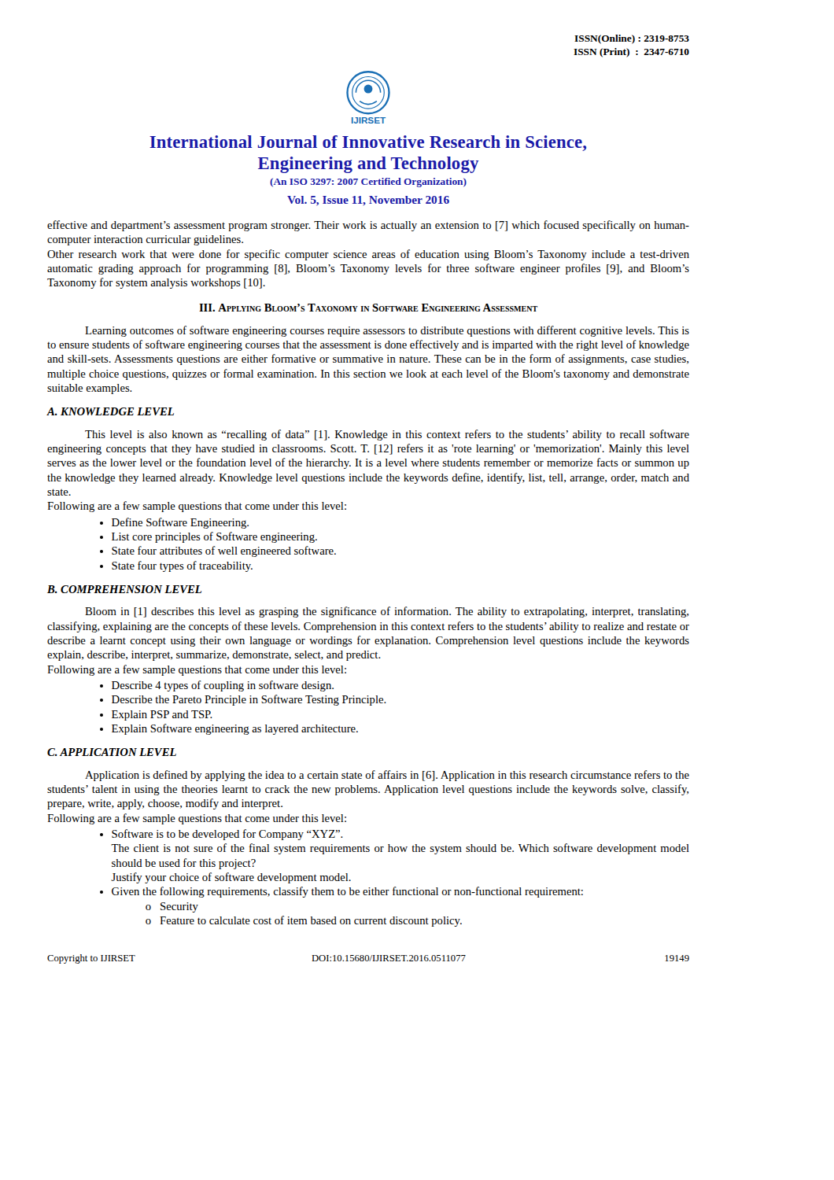ISSN(Online) : 2319-8753
ISSN (Print) : 2347-6710
IJIRSET
International Journal of Innovative Research in Science,
Engineering and Technology
(An ISO 3297: 2007 Certified Organization)
Vol. 5, Issue 11, November 2016
effective and department’s assessment program stronger. Their work is actually an extension to [7] which focused specifically on human-computer interaction curricular guidelines.
Other research work that were done for specific computer science areas of education using Bloom’s Taxonomy include a test-driven automatic grading approach for programming [8], Bloom’s Taxonomy levels for three software engineer profiles [9], and Bloom’s Taxonomy for system analysis workshops [10].
III. Applying Bloom’s Taxonomy in Software Engineering Assessment
Learning outcomes of software engineering courses require assessors to distribute questions with different cognitive levels. This is to ensure students of software engineering courses that the assessment is done effectively and is imparted with the right level of knowledge and skill-sets. Assessments questions are either formative or summative in nature. These can be in the form of assignments, case studies, multiple choice questions, quizzes or formal examination. In this section we look at each level of the Bloom's taxonomy and demonstrate suitable examples.
A. KNOWLEDGE LEVEL
This level is also known as “recalling of data” [1]. Knowledge in this context refers to the students’ ability to recall software engineering concepts that they have studied in classrooms. Scott. T. [12] refers it as 'rote learning' or 'memorization'. Mainly this level serves as the lower level or the foundation level of the hierarchy. It is a level where students remember or memorize facts or summon up the knowledge they learned already. Knowledge level questions include the keywords define, identify, list, tell, arrange, order, match and state.
Following are a few sample questions that come under this level:
Define Software Engineering.
List core principles of Software engineering.
State four attributes of well engineered software.
State four types of traceability.
B. COMPREHENSION LEVEL
Bloom in [1] describes this level as grasping the significance of information. The ability to extrapolating, interpret, translating, classifying, explaining are the concepts of these levels. Comprehension in this context refers to the students’ ability to realize and restate or describe a learnt concept using their own language or wordings for explanation. Comprehension level questions include the keywords explain, describe, interpret, summarize, demonstrate, select, and predict.
Following are a few sample questions that come under this level:
Describe 4 types of coupling in software design.
Describe the Pareto Principle in Software Testing Principle.
Explain PSP and TSP.
Explain Software engineering as layered architecture.
C. APPLICATION LEVEL
Application is defined by applying the idea to a certain state of affairs in [6]. Application in this research circumstance refers to the students’ talent in using the theories learnt to crack the new problems. Application level questions include the keywords solve, classify, prepare, write, apply, choose, modify and interpret.
Following are a few sample questions that come under this level:
Software is to be developed for Company “XYZ”.
The client is not sure of the final system requirements or how the system should be. Which software development model should be used for this project?
Justify your choice of software development model.
Given the following requirements, classify them to be either functional or non-functional requirement:
Security
Feature to calculate cost of item based on current discount policy.
Copyright to IJIRSET DOI:10.15680/IJIRSET.2016.0511077 19149